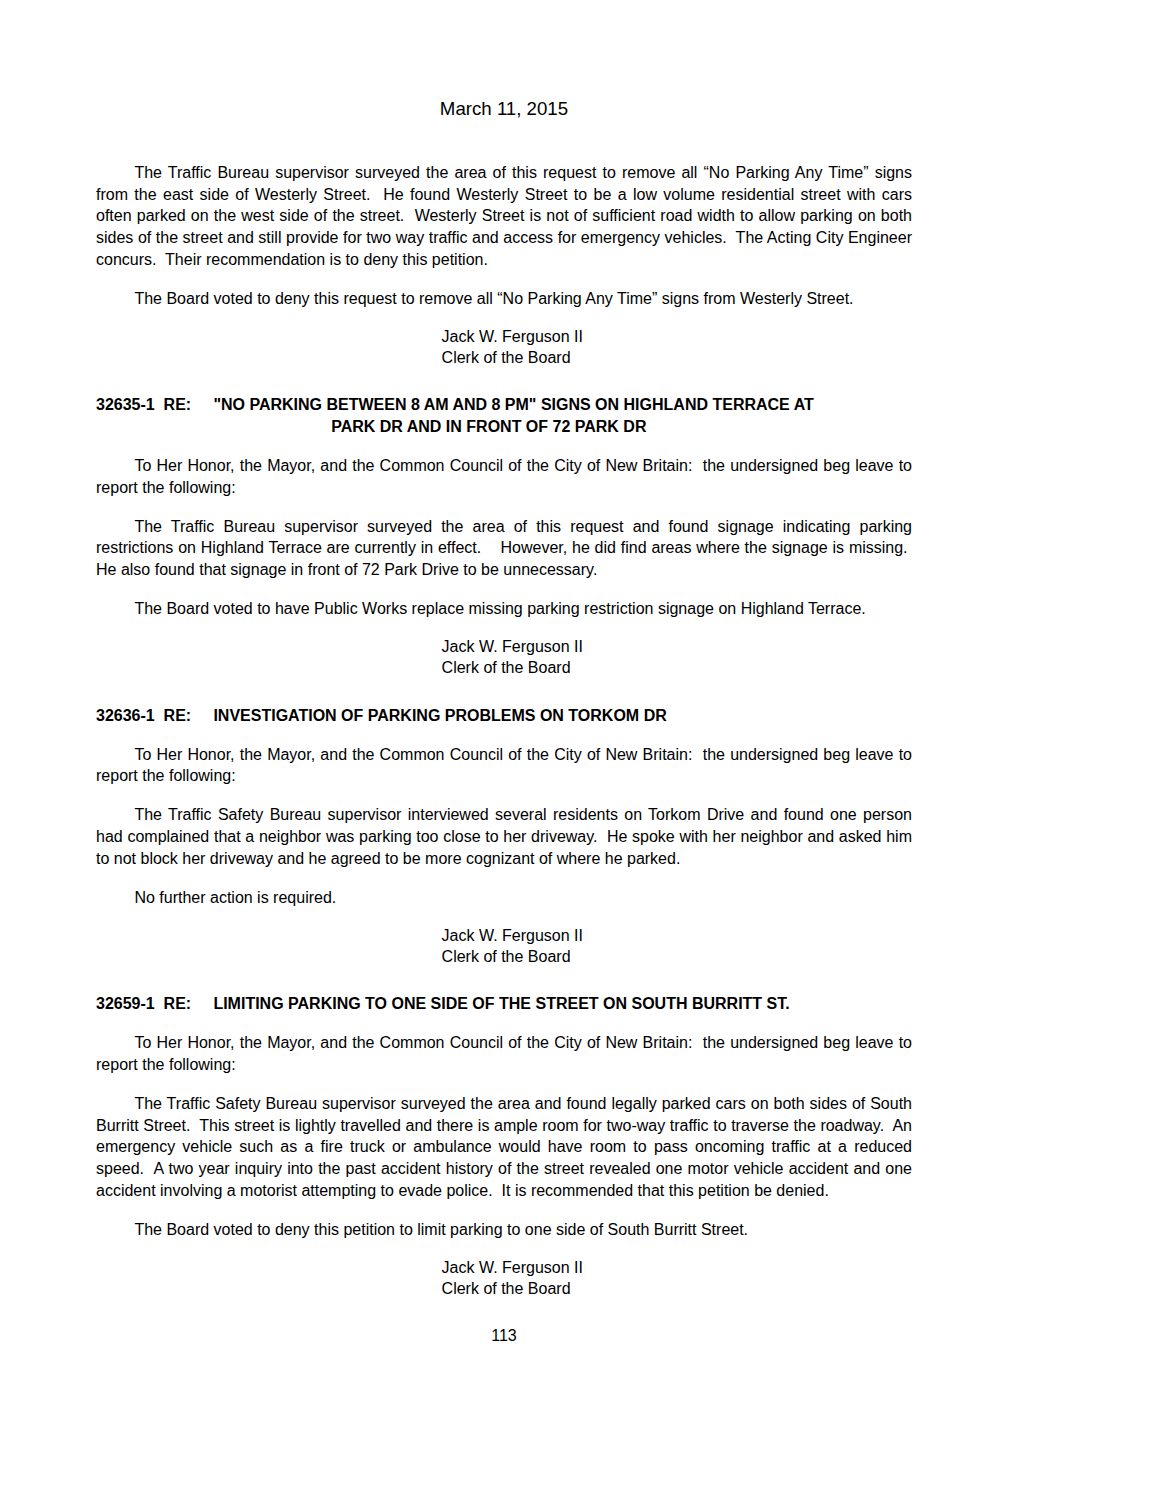March 11, 2015
The Traffic Bureau supervisor surveyed the area of this request to remove all “No Parking Any Time” signs from the east side of Westerly Street. He found Westerly Street to be a low volume residential street with cars often parked on the west side of the street. Westerly Street is not of sufficient road width to allow parking on both sides of the street and still provide for two way traffic and access for emergency vehicles. The Acting City Engineer concurs. Their recommendation is to deny this petition.
The Board voted to deny this request to remove all “No Parking Any Time” signs from Westerly Street.
Jack W. Ferguson II Clerk of the Board
32635-1 RE: "NO PARKING BETWEEN 8 AM AND 8 PM" SIGNS ON HIGHLAND TERRACE AT PARK DR AND IN FRONT OF 72 PARK DR
To Her Honor, the Mayor, and the Common Council of the City of New Britain: the undersigned beg leave to report the following:
The Traffic Bureau supervisor surveyed the area of this request and found signage indicating parking restrictions on Highland Terrace are currently in effect. However, he did find areas where the signage is missing. He also found that signage in front of 72 Park Drive to be unnecessary.
The Board voted to have Public Works replace missing parking restriction signage on Highland Terrace.
Jack W. Ferguson II Clerk of the Board
32636-1 RE: INVESTIGATION OF PARKING PROBLEMS ON TORKOM DR
To Her Honor, the Mayor, and the Common Council of the City of New Britain: the undersigned beg leave to report the following:
The Traffic Safety Bureau supervisor interviewed several residents on Torkom Drive and found one person had complained that a neighbor was parking too close to her driveway. He spoke with her neighbor and asked him to not block her driveway and he agreed to be more cognizant of where he parked.
No further action is required.
Jack W. Ferguson II Clerk of the Board
32659-1 RE: LIMITING PARKING TO ONE SIDE OF THE STREET ON SOUTH BURRITT ST.
To Her Honor, the Mayor, and the Common Council of the City of New Britain: the undersigned beg leave to report the following:
The Traffic Safety Bureau supervisor surveyed the area and found legally parked cars on both sides of South Burritt Street. This street is lightly travelled and there is ample room for two-way traffic to traverse the roadway. An emergency vehicle such as a fire truck or ambulance would have room to pass oncoming traffic at a reduced speed. A two year inquiry into the past accident history of the street revealed one motor vehicle accident and one accident involving a motorist attempting to evade police. It is recommended that this petition be denied.
The Board voted to deny this petition to limit parking to one side of South Burritt Street.
Jack W. Ferguson II Clerk of the Board
113